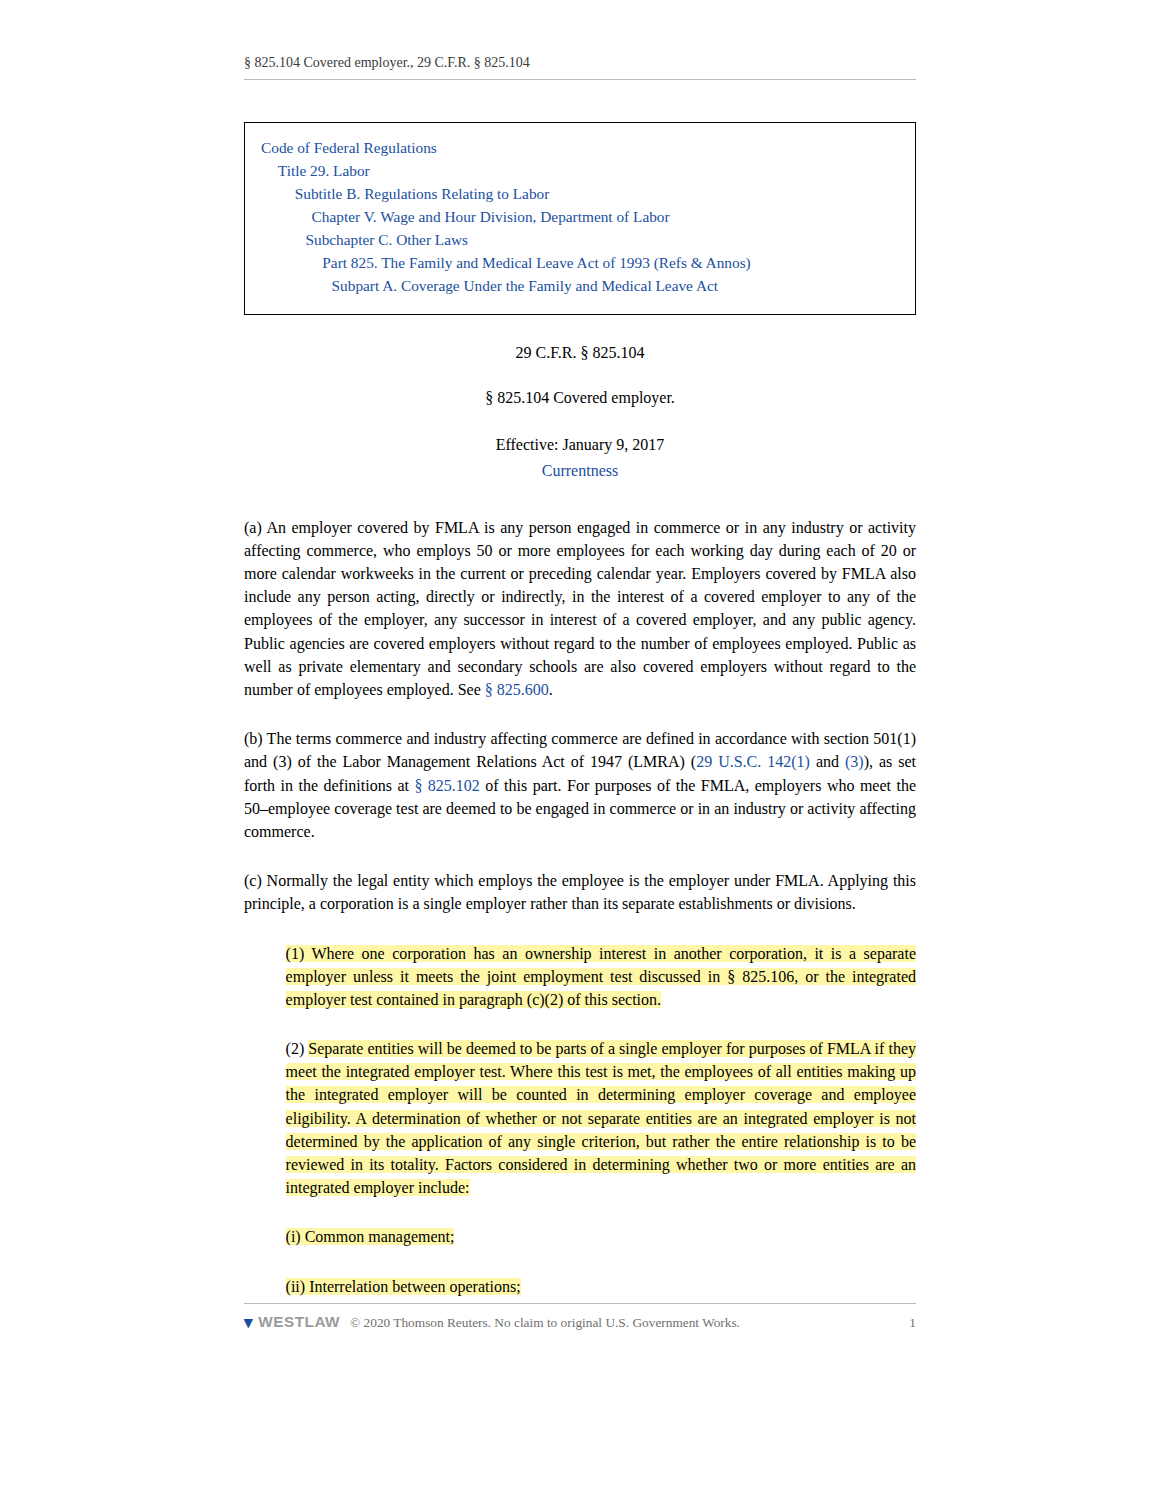§ 825.104 Covered employer., 29 C.F.R. § 825.104
Code of Federal Regulations
Title 29. Labor
Subtitle B. Regulations Relating to Labor
Chapter V. Wage and Hour Division, Department of Labor
Subchapter C. Other Laws
Part 825. The Family and Medical Leave Act of 1993 (Refs & Annos)
Subpart A. Coverage Under the Family and Medical Leave Act
29 C.F.R. § 825.104
§ 825.104 Covered employer.
Effective: January 9, 2017
Currentness
(a) An employer covered by FMLA is any person engaged in commerce or in any industry or activity affecting commerce, who employs 50 or more employees for each working day during each of 20 or more calendar workweeks in the current or preceding calendar year. Employers covered by FMLA also include any person acting, directly or indirectly, in the interest of a covered employer to any of the employees of the employer, any successor in interest of a covered employer, and any public agency. Public agencies are covered employers without regard to the number of employees employed. Public as well as private elementary and secondary schools are also covered employers without regard to the number of employees employed. See § 825.600.
(b) The terms commerce and industry affecting commerce are defined in accordance with section 501(1) and (3) of the Labor Management Relations Act of 1947 (LMRA) (29 U.S.C. 142(1) and (3)), as set forth in the definitions at § 825.102 of this part. For purposes of the FMLA, employers who meet the 50–employee coverage test are deemed to be engaged in commerce or in an industry or activity affecting commerce.
(c) Normally the legal entity which employs the employee is the employer under FMLA. Applying this principle, a corporation is a single employer rather than its separate establishments or divisions.
(1) Where one corporation has an ownership interest in another corporation, it is a separate employer unless it meets the joint employment test discussed in § 825.106, or the integrated employer test contained in paragraph (c)(2) of this section.
(2) Separate entities will be deemed to be parts of a single employer for purposes of FMLA if they meet the integrated employer test. Where this test is met, the employees of all entities making up the integrated employer will be counted in determining employer coverage and employee eligibility. A determination of whether or not separate entities are an integrated employer is not determined by the application of any single criterion, but rather the entire relationship is to be reviewed in its totality. Factors considered in determining whether two or more entities are an integrated employer include:
(i) Common management;
(ii) Interrelation between operations;
▾ WESTLAW © 2020 Thomson Reuters. No claim to original U.S. Government Works. 1